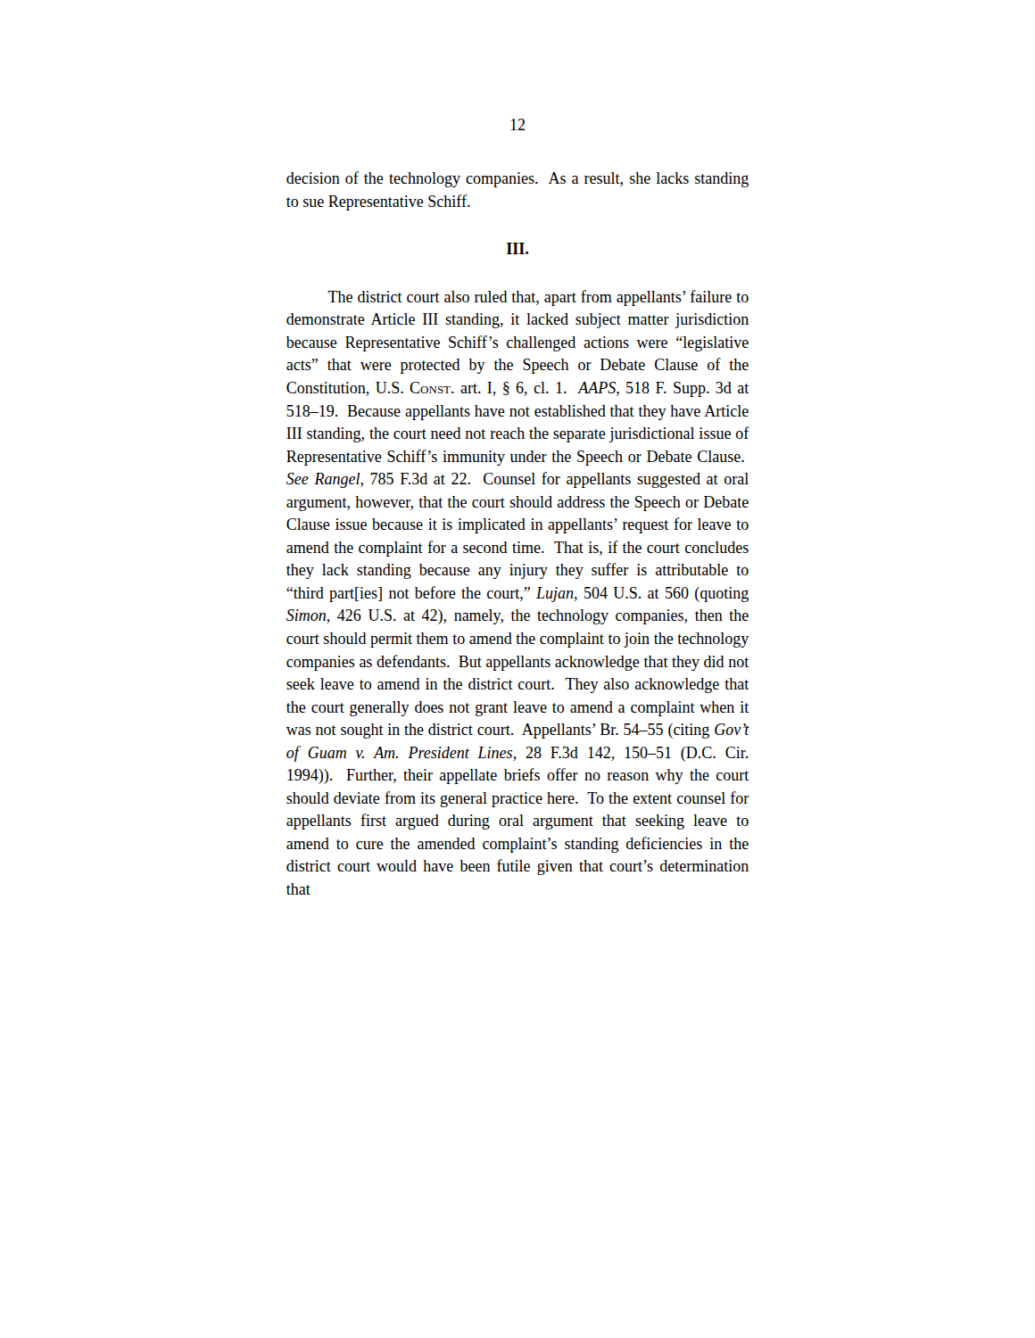12
decision of the technology companies. As a result, she lacks standing to sue Representative Schiff.
III.
The district court also ruled that, apart from appellants’ failure to demonstrate Article III standing, it lacked subject matter jurisdiction because Representative Schiff’s challenged actions were “legislative acts” that were protected by the Speech or Debate Clause of the Constitution, U.S. Const. art. I, § 6, cl. 1. AAPS, 518 F. Supp. 3d at 518–19. Because appellants have not established that they have Article III standing, the court need not reach the separate jurisdictional issue of Representative Schiff’s immunity under the Speech or Debate Clause. See Rangel, 785 F.3d at 22. Counsel for appellants suggested at oral argument, however, that the court should address the Speech or Debate Clause issue because it is implicated in appellants’ request for leave to amend the complaint for a second time. That is, if the court concludes they lack standing because any injury they suffer is attributable to “third part[ies] not before the court,” Lujan, 504 U.S. at 560 (quoting Simon, 426 U.S. at 42), namely, the technology companies, then the court should permit them to amend the complaint to join the technology companies as defendants. But appellants acknowledge that they did not seek leave to amend in the district court. They also acknowledge that the court generally does not grant leave to amend a complaint when it was not sought in the district court. Appellants’ Br. 54–55 (citing Gov’t of Guam v. Am. President Lines, 28 F.3d 142, 150–51 (D.C. Cir. 1994)). Further, their appellate briefs offer no reason why the court should deviate from its general practice here. To the extent counsel for appellants first argued during oral argument that seeking leave to amend to cure the amended complaint’s standing deficiencies in the district court would have been futile given that court’s determination that